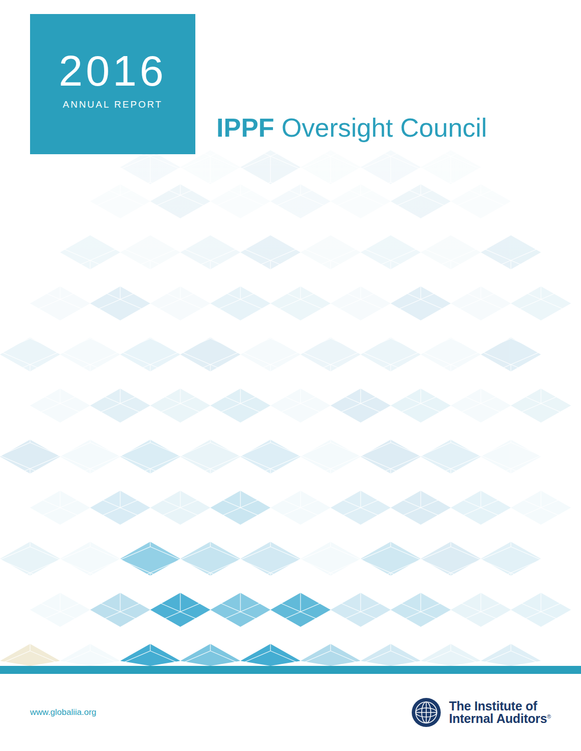2016
Annual Report
IPPF Oversight Council
www.globaliia.org
The Institute of Internal Auditors®